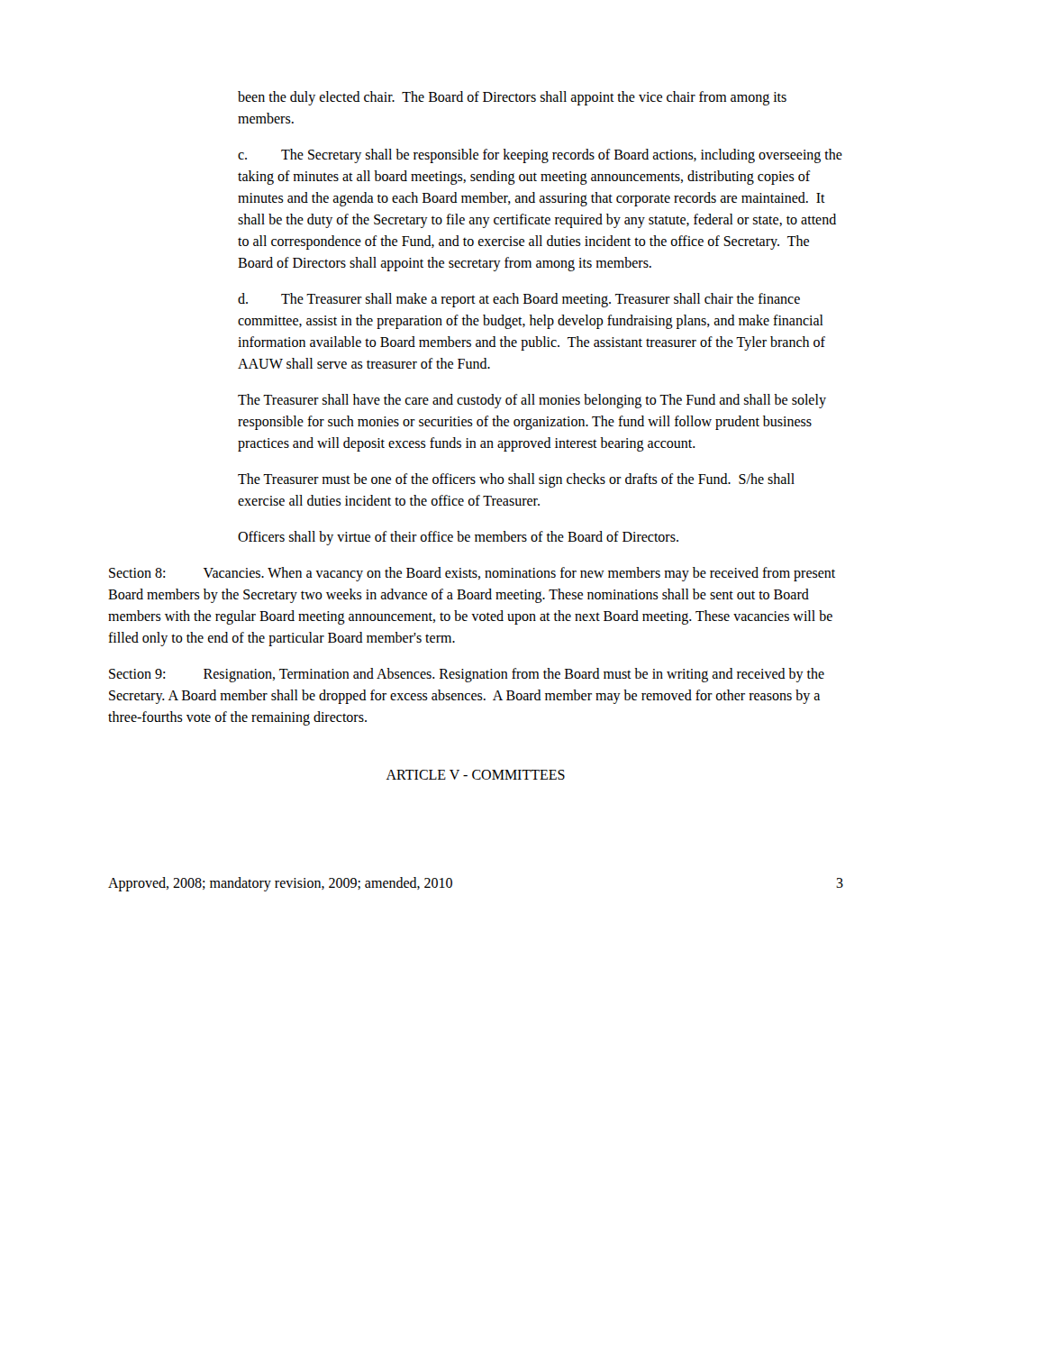been the duly elected chair. The Board of Directors shall appoint the vice chair from among its members.
c. The Secretary shall be responsible for keeping records of Board actions, including overseeing the taking of minutes at all board meetings, sending out meeting announcements, distributing copies of minutes and the agenda to each Board member, and assuring that corporate records are maintained. It shall be the duty of the Secretary to file any certificate required by any statute, federal or state, to attend to all correspondence of the Fund, and to exercise all duties incident to the office of Secretary. The Board of Directors shall appoint the secretary from among its members.
d. The Treasurer shall make a report at each Board meeting. Treasurer shall chair the finance committee, assist in the preparation of the budget, help develop fundraising plans, and make financial information available to Board members and the public. The assistant treasurer of the Tyler branch of AAUW shall serve as treasurer of the Fund.
The Treasurer shall have the care and custody of all monies belonging to The Fund and shall be solely responsible for such monies or securities of the organization. The fund will follow prudent business practices and will deposit excess funds in an approved interest bearing account.
The Treasurer must be one of the officers who shall sign checks or drafts of the Fund. S/he shall exercise all duties incident to the office of Treasurer.
Officers shall by virtue of their office be members of the Board of Directors.
Section 8: Vacancies. When a vacancy on the Board exists, nominations for new members may be received from present Board members by the Secretary two weeks in advance of a Board meeting. These nominations shall be sent out to Board members with the regular Board meeting announcement, to be voted upon at the next Board meeting. These vacancies will be filled only to the end of the particular Board member's term.
Section 9: Resignation, Termination and Absences. Resignation from the Board must be in writing and received by the Secretary. A Board member shall be dropped for excess absences. A Board member may be removed for other reasons by a three-fourths vote of the remaining directors.
ARTICLE V - COMMITTEES
Approved, 2008; mandatory revision, 2009; amended, 2010 3